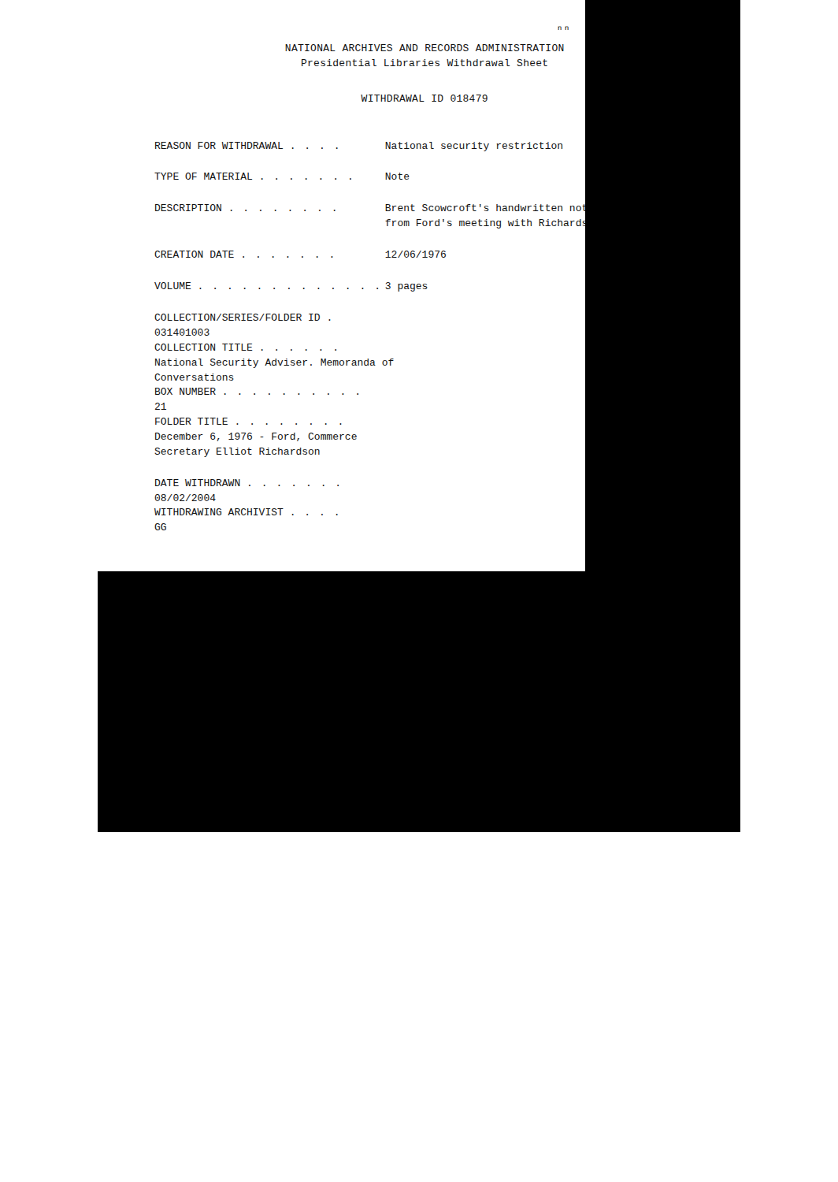ⁿⁿ
NATIONAL ARCHIVES AND RECORDS ADMINISTRATION
Presidential Libraries Withdrawal Sheet
WITHDRAWAL ID 018479
REASON FOR WITHDRAWAL . . . .
National security restriction
TYPE OF MATERIAL . . . . . . .
Note
DESCRIPTION . . . . . . . .
Brent Scowcroft's handwritten notes from Ford's meeting with Richardson
CREATION DATE . . . . . . .
12/06/1976
VOLUME . . . . . . . . . . . . .
3 pages
COLLECTION/SERIES/FOLDER ID .
031401003
COLLECTION TITLE . . . . . .
National Security Adviser. Memoranda of Conversations
BOX NUMBER . . . . . . . . . .
21
FOLDER TITLE . . . . . . . .
December 6, 1976 - Ford, Commerce Secretary Elliot Richardson
DATE WITHDRAWN . . . . . . .
08/02/2004
WITHDRAWING ARCHIVIST . . . .
GG